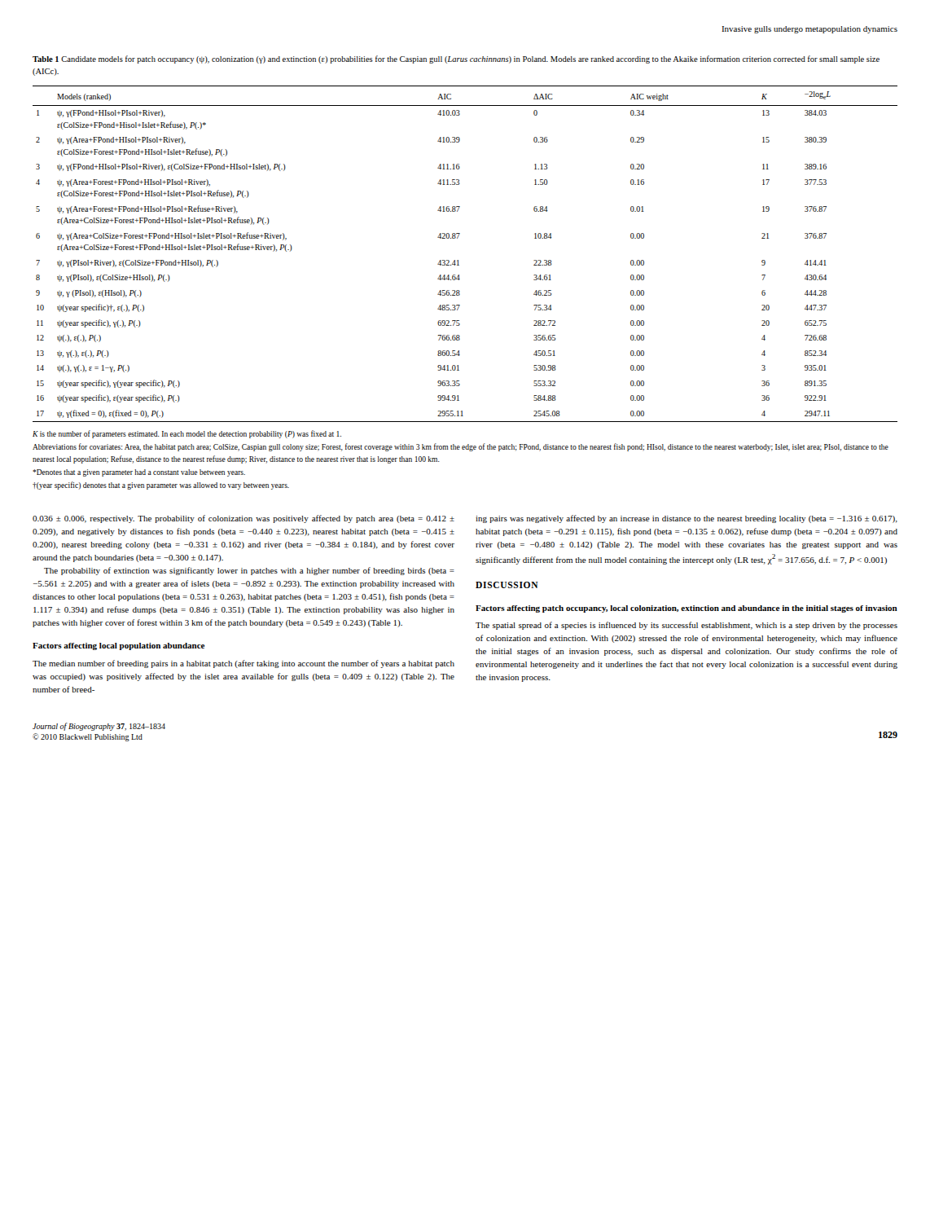Invasive gulls undergo metapopulation dynamics
Table 1 Candidate models for patch occupancy (ψ), colonization (γ) and extinction (ε) probabilities for the Caspian gull (Larus cachinnans) in Poland. Models are ranked according to the Akaike information criterion corrected for small sample size (AICc).
| | Models (ranked) | AIC | ΔAIC | AIC weight | K | −2log e L |
| --- | --- | --- | --- | --- | --- | --- |
| 1 | ψ, γ(FPond+HIsol+PIsol+River), ε(ColSize+FPond+Hisol+Islet+Refuse), P (.)* | 410.03 | 0 | 0.34 | 13 | 384.03 |
| 2 | ψ, γ(Area+FPond+HIsol+PIsol+River), ε(ColSize+Forest+FPond+HIsol+Islet+Refuse), P (.) | 410.39 | 0.36 | 0.29 | 15 | 380.39 |
| 3 | ψ, γ(FPond+HIsol+PIsol+River), ε(ColSize+FPond+HIsol+Islet), P (.) | 411.16 | 1.13 | 0.20 | 11 | 389.16 |
| 4 | ψ, γ(Area+Forest+FPond+HIsol+PIsol+River), ε(ColSize+Forest+FPond+HIsol+Islet+PIsol+Refuse), P (.) | 411.53 | 1.50 | 0.16 | 17 | 377.53 |
| 5 | ψ, γ(Area+Forest+FPond+HIsol+PIsol+Refuse+River), ε(Area+ColSize+Forest+FPond+HIsol+Islet+PIsol+Refuse), P (.) | 416.87 | 6.84 | 0.01 | 19 | 376.87 |
| 6 | ψ, γ(Area+ColSize+Forest+FPond+HIsol+Islet+PIsol+Refuse+River), ε(Area+ColSize+Forest+FPond+HIsol+Islet+PIsol+Refuse+River), P (.) | 420.87 | 10.84 | 0.00 | 21 | 376.87 |
| 7 | ψ, γ(PIsol+River), ε(ColSize+FPond+HIsol), P (.) | 432.41 | 22.38 | 0.00 | 9 | 414.41 |
| 8 | ψ, γ(PIsol), ε(ColSize+HIsol), P (.) | 444.64 | 34.61 | 0.00 | 7 | 430.64 |
| 9 | ψ, γ (PIsol), ε(HIsol), P (.) | 456.28 | 46.25 | 0.00 | 6 | 444.28 |
| 10 | ψ(year specific)†, ε(.), P (.) | 485.37 | 75.34 | 0.00 | 20 | 447.37 |
| 11 | ψ(year specific), γ(.), P (.) | 692.75 | 282.72 | 0.00 | 20 | 652.75 |
| 12 | ψ(.), ε(.), P (.) | 766.68 | 356.65 | 0.00 | 4 | 726.68 |
| 13 | ψ, γ(.), ε(.), P (.) | 860.54 | 450.51 | 0.00 | 4 | 852.34 |
| 14 | ψ(.), γ(.), ε = 1−γ, P (.) | 941.01 | 530.98 | 0.00 | 3 | 935.01 |
| 15 | ψ(year specific), γ(year specific), P (.) | 963.35 | 553.32 | 0.00 | 36 | 891.35 |
| 16 | ψ(year specific), ε(year specific), P (.) | 994.91 | 584.88 | 0.00 | 36 | 922.91 |
| 17 | ψ, γ(fixed = 0), ε(fixed = 0), P (.) | 2955.11 | 2545.08 | 0.00 | 4 | 2947.11 |
K is the number of parameters estimated. In each model the detection probability (P) was fixed at 1.
Abbreviations for covariates: Area, the habitat patch area; ColSize, Caspian gull colony size; Forest, forest coverage within 3 km from the edge of the patch; FPond, distance to the nearest fish pond; HIsol, distance to the nearest waterbody; Islet, islet area; PIsol, distance to the nearest local population; Refuse, distance to the nearest refuse dump; River, distance to the nearest river that is longer than 100 km.
*Denotes that a given parameter had a constant value between years.
†(year specific) denotes that a given parameter was allowed to vary between years.
0.036 ± 0.006, respectively. The probability of colonization was positively affected by patch area (beta = 0.412 ± 0.209), and negatively by distances to fish ponds (beta = −0.440 ± 0.223), nearest habitat patch (beta = −0.415 ± 0.200), nearest breeding colony (beta = −0.331 ± 0.162) and river (beta = −0.384 ± 0.184), and by forest cover around the patch boundaries (beta = −0.300 ± 0.147).
The probability of extinction was significantly lower in patches with a higher number of breeding birds (beta = −5.561 ± 2.205) and with a greater area of islets (beta = −0.892 ± 0.293). The extinction probability increased with distances to other local populations (beta = 0.531 ± 0.263), habitat patches (beta = 1.203 ± 0.451), fish ponds (beta = 1.117 ± 0.394) and refuse dumps (beta = 0.846 ± 0.351) (Table 1). The extinction probability was also higher in patches with higher cover of forest within 3 km of the patch boundary (beta = 0.549 ± 0.243) (Table 1).
Factors affecting local population abundance
The median number of breeding pairs in a habitat patch (after taking into account the number of years a habitat patch was occupied) was positively affected by the islet area available for gulls (beta = 0.409 ± 0.122) (Table 2). The number of breed-
ing pairs was negatively affected by an increase in distance to the nearest breeding locality (beta = −1.316 ± 0.617), habitat patch (beta = −0.291 ± 0.115), fish pond (beta = −0.135 ± 0.062), refuse dump (beta = −0.204 ± 0.097) and river (beta = −0.480 ± 0.142) (Table 2). The model with these covariates has the greatest support and was significantly different from the null model containing the intercept only (LR test, χ2 = 317.656, d.f. = 7, P < 0.001)
Discussion
Factors affecting patch occupancy, local colonization, extinction and abundance in the initial stages of invasion
The spatial spread of a species is influenced by its successful establishment, which is a step driven by the processes of colonization and extinction. With (2002) stressed the role of environmental heterogeneity, which may influence the initial stages of an invasion process, such as dispersal and colonization. Our study confirms the role of environmental heterogeneity and it underlines the fact that not every local colonization is a successful event during the invasion process.
Journal of Biogeography 37, 1824–1834
© 2010 Blackwell Publishing Ltd
1829